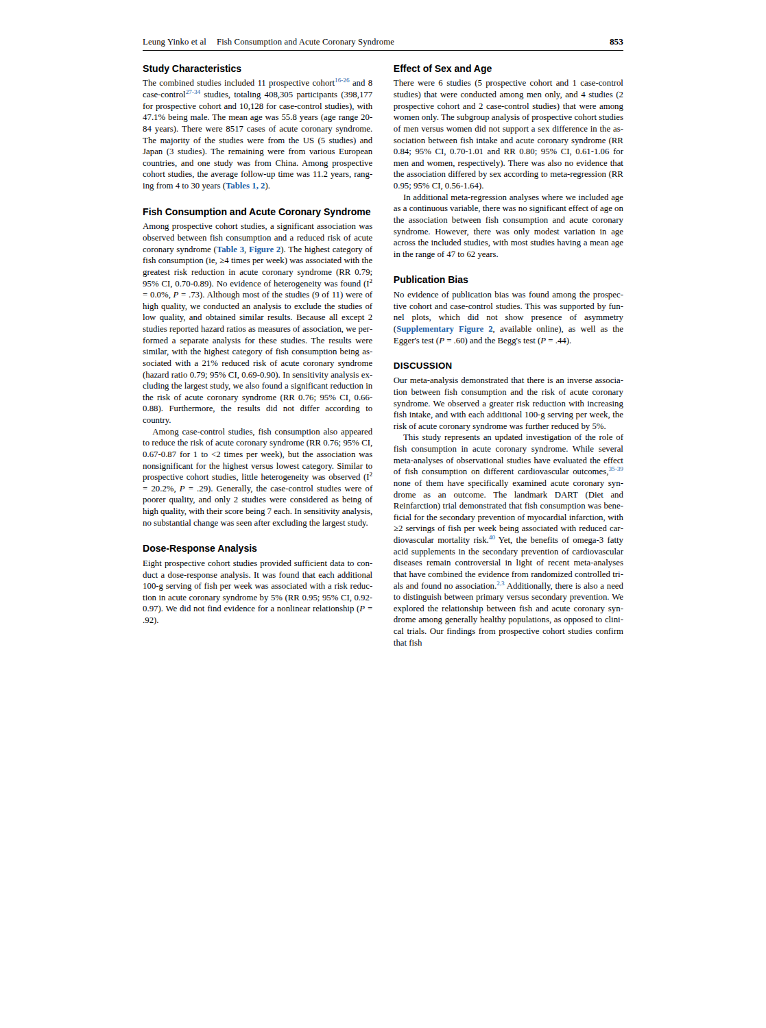Leung Yinko et al Fish Consumption and Acute Coronary Syndrome
853
Study Characteristics
The combined studies included 11 prospective cohort16-26 and 8 case-control27-34 studies, totaling 408,305 participants (398,177 for prospective cohort and 10,128 for case-control studies), with 47.1% being male. The mean age was 55.8 years (age range 20-84 years). There were 8517 cases of acute coronary syndrome. The majority of the studies were from the US (5 studies) and Japan (3 studies). The remaining were from various European countries, and one study was from China. Among prospective cohort studies, the average follow-up time was 11.2 years, ranging from 4 to 30 years (Tables 1, 2).
Fish Consumption and Acute Coronary Syndrome
Among prospective cohort studies, a significant association was observed between fish consumption and a reduced risk of acute coronary syndrome (Table 3, Figure 2). The highest category of fish consumption (ie, ≥4 times per week) was associated with the greatest risk reduction in acute coronary syndrome (RR 0.79; 95% CI, 0.70-0.89). No evidence of heterogeneity was found (I2 = 0.0%, P = .73). Although most of the studies (9 of 11) were of high quality, we conducted an analysis to exclude the studies of low quality, and obtained similar results. Because all except 2 studies reported hazard ratios as measures of association, we performed a separate analysis for these studies. The results were similar, with the highest category of fish consumption being associated with a 21% reduced risk of acute coronary syndrome (hazard ratio 0.79; 95% CI, 0.69-0.90). In sensitivity analysis excluding the largest study, we also found a significant reduction in the risk of acute coronary syndrome (RR 0.76; 95% CI, 0.66-0.88). Furthermore, the results did not differ according to country.
Among case-control studies, fish consumption also appeared to reduce the risk of acute coronary syndrome (RR 0.76; 95% CI, 0.67-0.87 for 1 to <2 times per week), but the association was nonsignificant for the highest versus lowest category. Similar to prospective cohort studies, little heterogeneity was observed (I2 = 20.2%, P = .29). Generally, the case-control studies were of poorer quality, and only 2 studies were considered as being of high quality, with their score being 7 each. In sensitivity analysis, no substantial change was seen after excluding the largest study.
Dose-Response Analysis
Eight prospective cohort studies provided sufficient data to conduct a dose-response analysis. It was found that each additional 100-g serving of fish per week was associated with a risk reduction in acute coronary syndrome by 5% (RR 0.95; 95% CI, 0.92-0.97). We did not find evidence for a nonlinear relationship (P = .92).
Effect of Sex and Age
There were 6 studies (5 prospective cohort and 1 case-control studies) that were conducted among men only, and 4 studies (2 prospective cohort and 2 case-control studies) that were among women only. The subgroup analysis of prospective cohort studies of men versus women did not support a sex difference in the association between fish intake and acute coronary syndrome (RR 0.84; 95% CI, 0.70-1.01 and RR 0.80; 95% CI, 0.61-1.06 for men and women, respectively). There was also no evidence that the association differed by sex according to meta-regression (RR 0.95; 95% CI, 0.56-1.64).
In additional meta-regression analyses where we included age as a continuous variable, there was no significant effect of age on the association between fish consumption and acute coronary syndrome. However, there was only modest variation in age across the included studies, with most studies having a mean age in the range of 47 to 62 years.
Publication Bias
No evidence of publication bias was found among the prospective cohort and case-control studies. This was supported by funnel plots, which did not show presence of asymmetry (Supplementary Figure 2, available online), as well as the Egger's test (P = .60) and the Begg's test (P = .44).
DISCUSSION
Our meta-analysis demonstrated that there is an inverse association between fish consumption and the risk of acute coronary syndrome. We observed a greater risk reduction with increasing fish intake, and with each additional 100-g serving per week, the risk of acute coronary syndrome was further reduced by 5%.
This study represents an updated investigation of the role of fish consumption in acute coronary syndrome. While several meta-analyses of observational studies have evaluated the effect of fish consumption on different cardiovascular outcomes,35-39 none of them have specifically examined acute coronary syndrome as an outcome. The landmark DART (Diet and Reinfarction) trial demonstrated that fish consumption was beneficial for the secondary prevention of myocardial infarction, with ≥2 servings of fish per week being associated with reduced cardiovascular mortality risk.40 Yet, the benefits of omega-3 fatty acid supplements in the secondary prevention of cardiovascular diseases remain controversial in light of recent meta-analyses that have combined the evidence from randomized controlled trials and found no association.2,3 Additionally, there is also a need to distinguish between primary versus secondary prevention. We explored the relationship between fish and acute coronary syndrome among generally healthy populations, as opposed to clinical trials. Our findings from prospective cohort studies confirm that fish